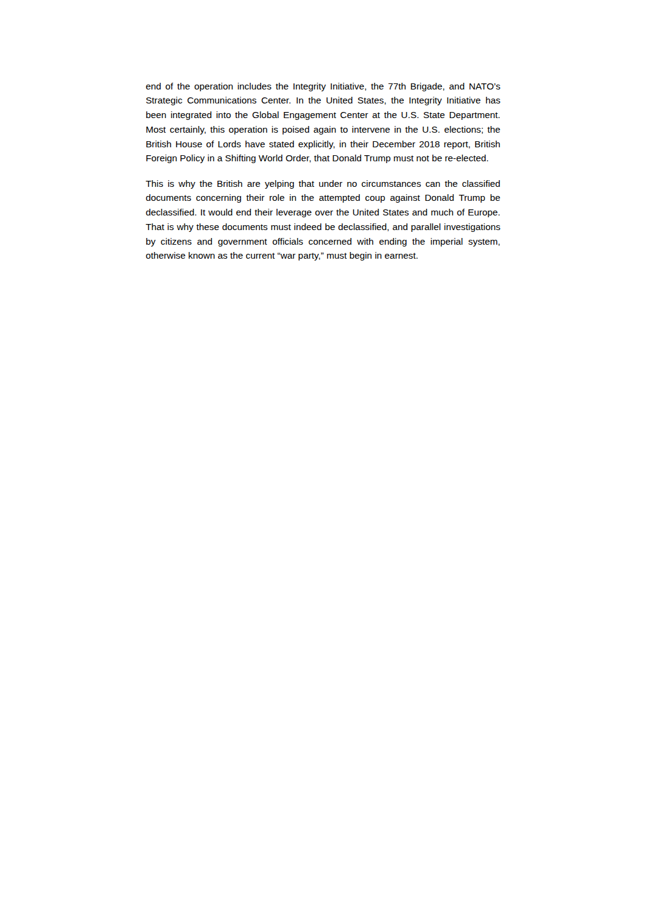end of the operation includes the Integrity Initiative, the 77th Brigade, and NATO’s Strategic Communications Center. In the United States, the Integrity Initiative has been integrated into the Global Engagement Center at the U.S. State Department. Most certainly, this operation is poised again to intervene in the U.S. elections; the British House of Lords have stated explicitly, in their December 2018 report, British Foreign Policy in a Shifting World Order, that Donald Trump must not be re-elected.
This is why the British are yelping that under no circumstances can the classified documents concerning their role in the attempted coup against Donald Trump be declassified. It would end their leverage over the United States and much of Europe. That is why these documents must indeed be declassified, and parallel investigations by citizens and government officials concerned with ending the imperial system, otherwise known as the current “war party,” must begin in earnest.